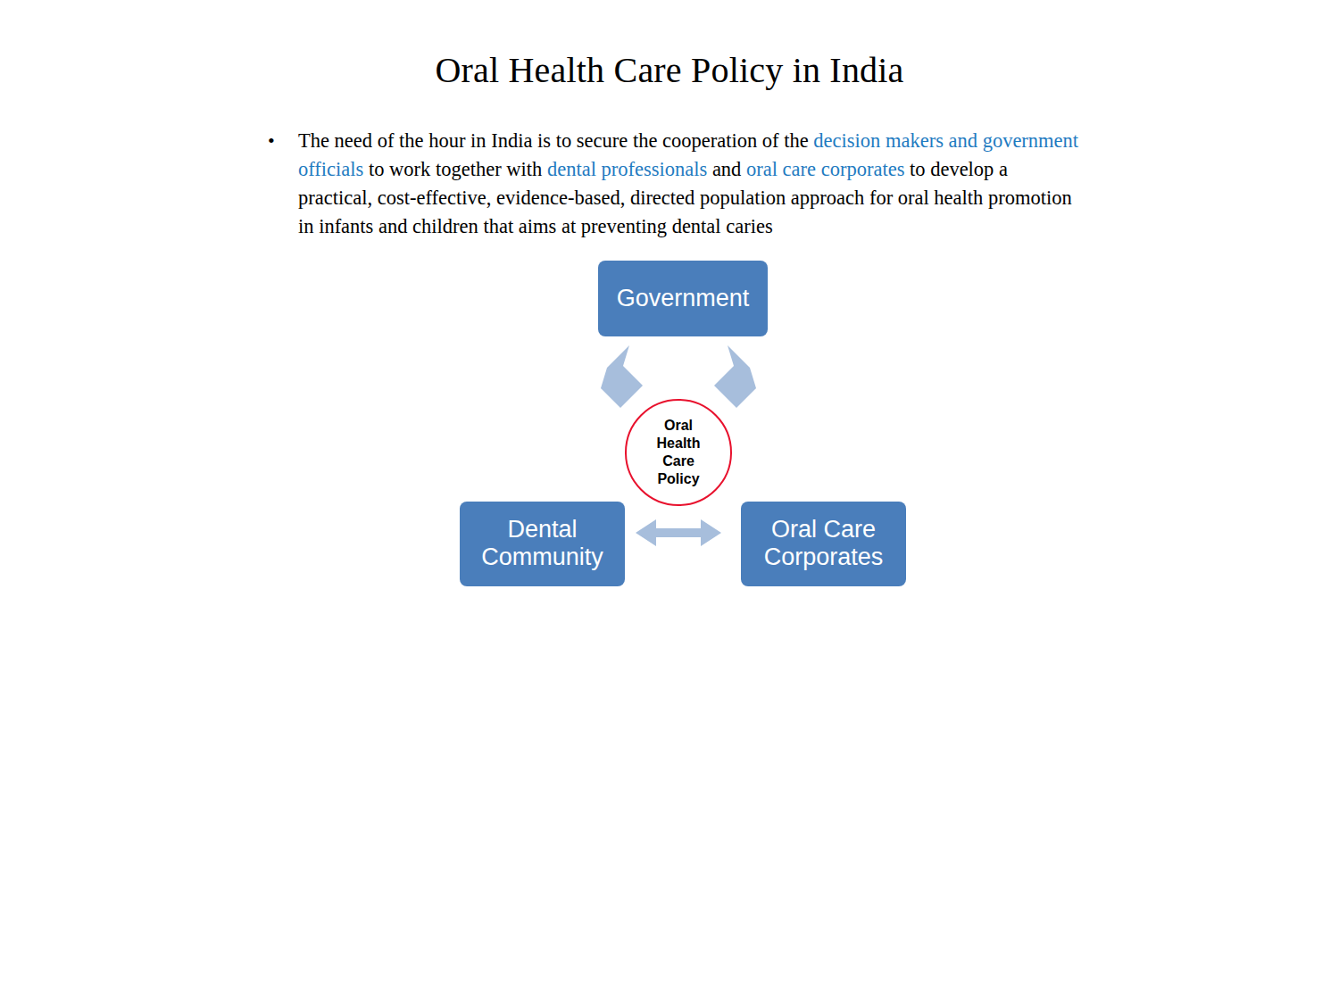Oral Health Care Policy in India
•
The need of the hour in India is to secure the cooperation of the decision makers and government officials to work together with dental professionals and oral care corporates to develop a practical, cost-effective, evidence-based, directed population approach for oral health promotion in infants and children that aims at preventing dental caries
Government
Oral
Health
Care
Policy
Dental
Community
Oral Care
Corporates